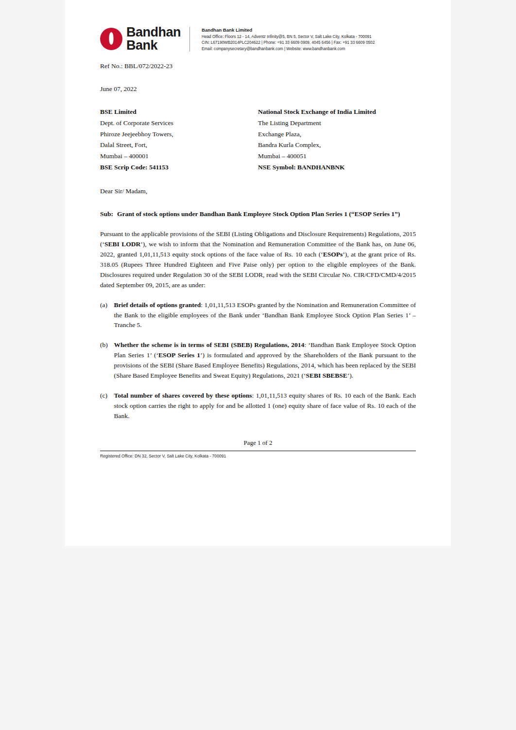Bandhan
Bank
Bandhan Bank Limited
Head Office: Floors 12 - 14, Adventz Infinity@5, BN 5, Sector V, Salt Lake City, Kolkata - 700091
CIN: L67190WB2014PLC204622 | Phone: +91 33 6609 0909, 4045 6456 | Fax: +91 33 6609 0502
Email: companysecretary@bandhanbank.com | Website: www.bandhanbank.com
Ref No.: BBL/072/2022-23
June 07, 2022
BSE Limited
Dept. of Corporate Services
Phiroze Jeejeebhoy Towers,
Dalal Street, Fort,
Mumbai – 400001
BSE Scrip Code: 541153
National Stock Exchange of India Limited
The Listing Department
Exchange Plaza,
Bandra Kurla Complex,
Mumbai – 400051
NSE Symbol: BANDHANBNK
Dear Sir/ Madam,
Sub: Grant of stock options under Bandhan Bank Employee Stock Option Plan Series 1 (“ESOP Series 1”)
Pursuant to the applicable provisions of the SEBI (Listing Obligations and Disclosure Requirements) Regulations, 2015 (‘SEBI LODR’), we wish to inform that the Nomination and Remuneration Committee of the Bank has, on June 06, 2022, granted 1,01,11,513 equity stock options of the face value of Rs. 10 each (‘ESOPs’), at the grant price of Rs. 318.05 (Rupees Three Hundred Eighteen and Five Paise only) per option to the eligible employees of the Bank. Disclosures required under Regulation 30 of the SEBI LODR, read with the SEBI Circular No. CIR/CFD/CMD/4/2015 dated September 09, 2015, are as under:
Brief details of options granted: 1,01,11,513 ESOPs granted by the Nomination and Remuneration Committee of the Bank to the eligible employees of the Bank under ‘Bandhan Bank Employee Stock Option Plan Series 1’ – Tranche 5.
Whether the scheme is in terms of SEBI (SBEB) Regulations, 2014: ‘Bandhan Bank Employee Stock Option Plan Series 1’ (‘ESOP Series 1’) is formulated and approved by the Shareholders of the Bank pursuant to the provisions of the SEBI (Share Based Employee Benefits) Regulations, 2014, which has been replaced by the SEBI (Share Based Employee Benefits and Sweat Equity) Regulations, 2021 (‘SEBI SBEBSE’).
Total number of shares covered by these options: 1,01,11,513 equity shares of Rs. 10 each of the Bank. Each stock option carries the right to apply for and be allotted 1 (one) equity share of face value of Rs. 10 each of the Bank.
Page 1 of 2
Registered Office: DN 32, Sector V, Salt Lake City, Kolkata - 700091